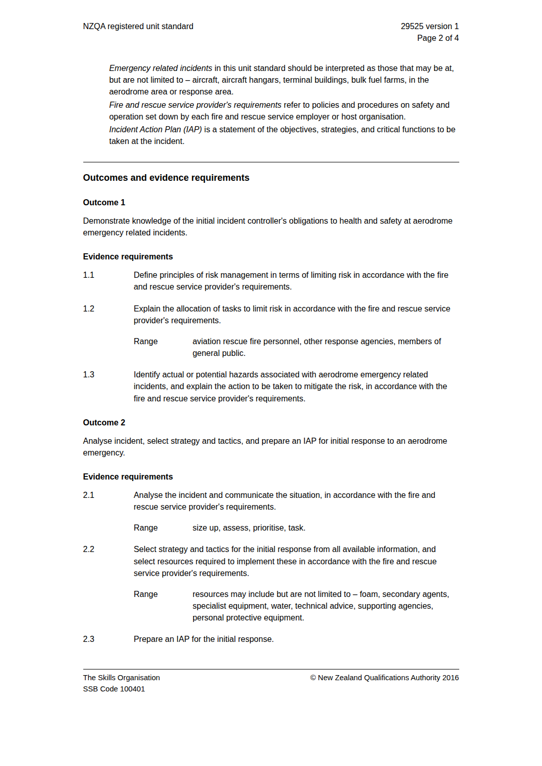NZQA registered unit standard
29525 version 1
Page 2 of 4
Emergency related incidents in this unit standard should be interpreted as those that may be at, but are not limited to – aircraft, aircraft hangars, terminal buildings, bulk fuel farms, in the aerodrome area or response area.
Fire and rescue service provider's requirements refer to policies and procedures on safety and operation set down by each fire and rescue service employer or host organisation.
Incident Action Plan (IAP) is a statement of the objectives, strategies, and critical functions to be taken at the incident.
Outcomes and evidence requirements
Outcome 1
Demonstrate knowledge of the initial incident controller's obligations to health and safety at aerodrome emergency related incidents.
Evidence requirements
1.1
Define principles of risk management in terms of limiting risk in accordance with the fire and rescue service provider's requirements.
1.2
Explain the allocation of tasks to limit risk in accordance with the fire and rescue service provider's requirements.
Range
aviation rescue fire personnel, other response agencies, members of general public.
1.3
Identify actual or potential hazards associated with aerodrome emergency related incidents, and explain the action to be taken to mitigate the risk, in accordance with the fire and rescue service provider's requirements.
Outcome 2
Analyse incident, select strategy and tactics, and prepare an IAP for initial response to an aerodrome emergency.
Evidence requirements
2.1
Analyse the incident and communicate the situation, in accordance with the fire and rescue service provider's requirements.
Range
size up, assess, prioritise, task.
2.2
Select strategy and tactics for the initial response from all available information, and select resources required to implement these in accordance with the fire and rescue service provider's requirements.
Range
resources may include but are not limited to – foam, secondary agents, specialist equipment, water, technical advice, supporting agencies, personal protective equipment.
2.3
Prepare an IAP for the initial response.
The Skills Organisation
SSB Code 100401
© New Zealand Qualifications Authority 2016